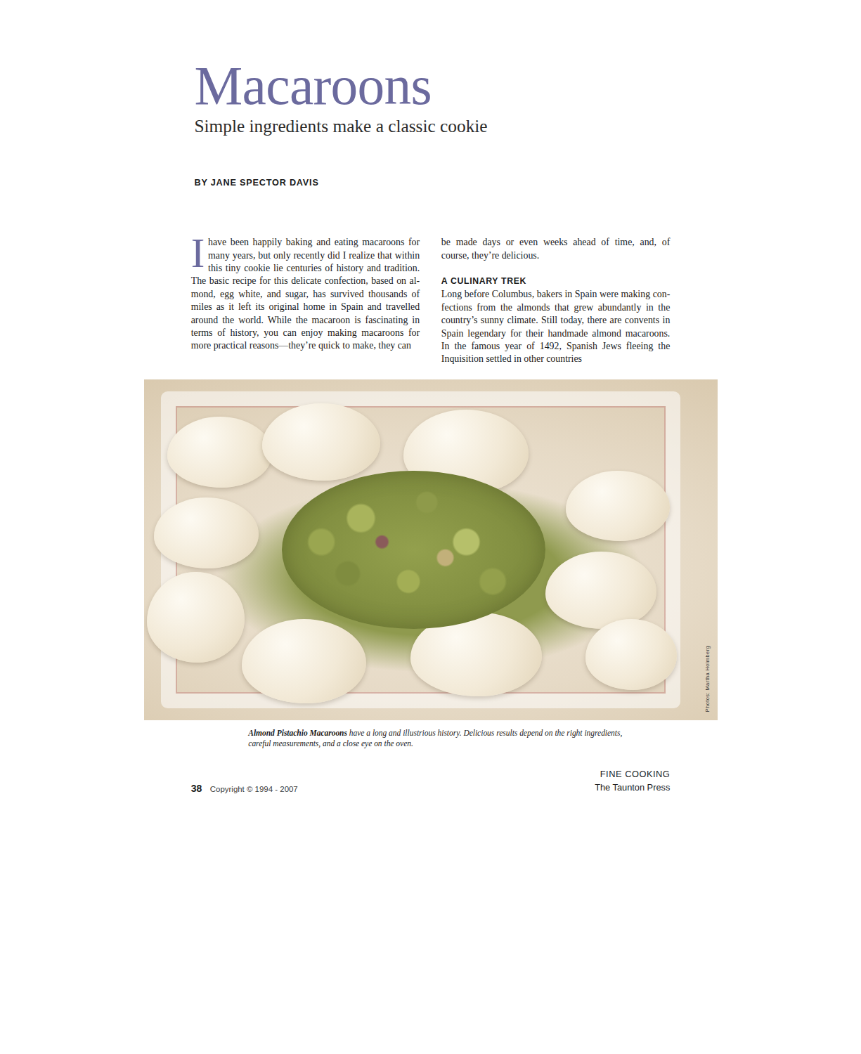Macaroons
Simple ingredients make a classic cookie
BY JANE SPECTOR DAVIS
I have been happily baking and eating macaroons for many years, but only recently did I realize that within this tiny cookie lie centuries of history and tradition. The basic recipe for this delicate confection, based on almond, egg white, and sugar, has survived thousands of miles as it left its original home in Spain and travelled around the world. While the macaroon is fascinating in terms of history, you can enjoy making macaroons for more practical reasons—they’re quick to make, they can
be made days or even weeks ahead of time, and, of course, they’re delicious.
A CULINARY TREK
Long before Columbus, bakers in Spain were making confections from the almonds that grew abundantly in the country’s sunny climate. Still today, there are convents in Spain legendary for their handmade almond macaroons. In the famous year of 1492, Spanish Jews fleeing the Inquisition settled in other countries
Photos: Martha Holmberg
Almond Pistachio Macaroons have a long and illustrious history. Delicious results depend on the right ingredients, careful measurements, and a close eye on the oven.
38 Copyright © 1994 - 2007
FINE COOKING
The Taunton Press